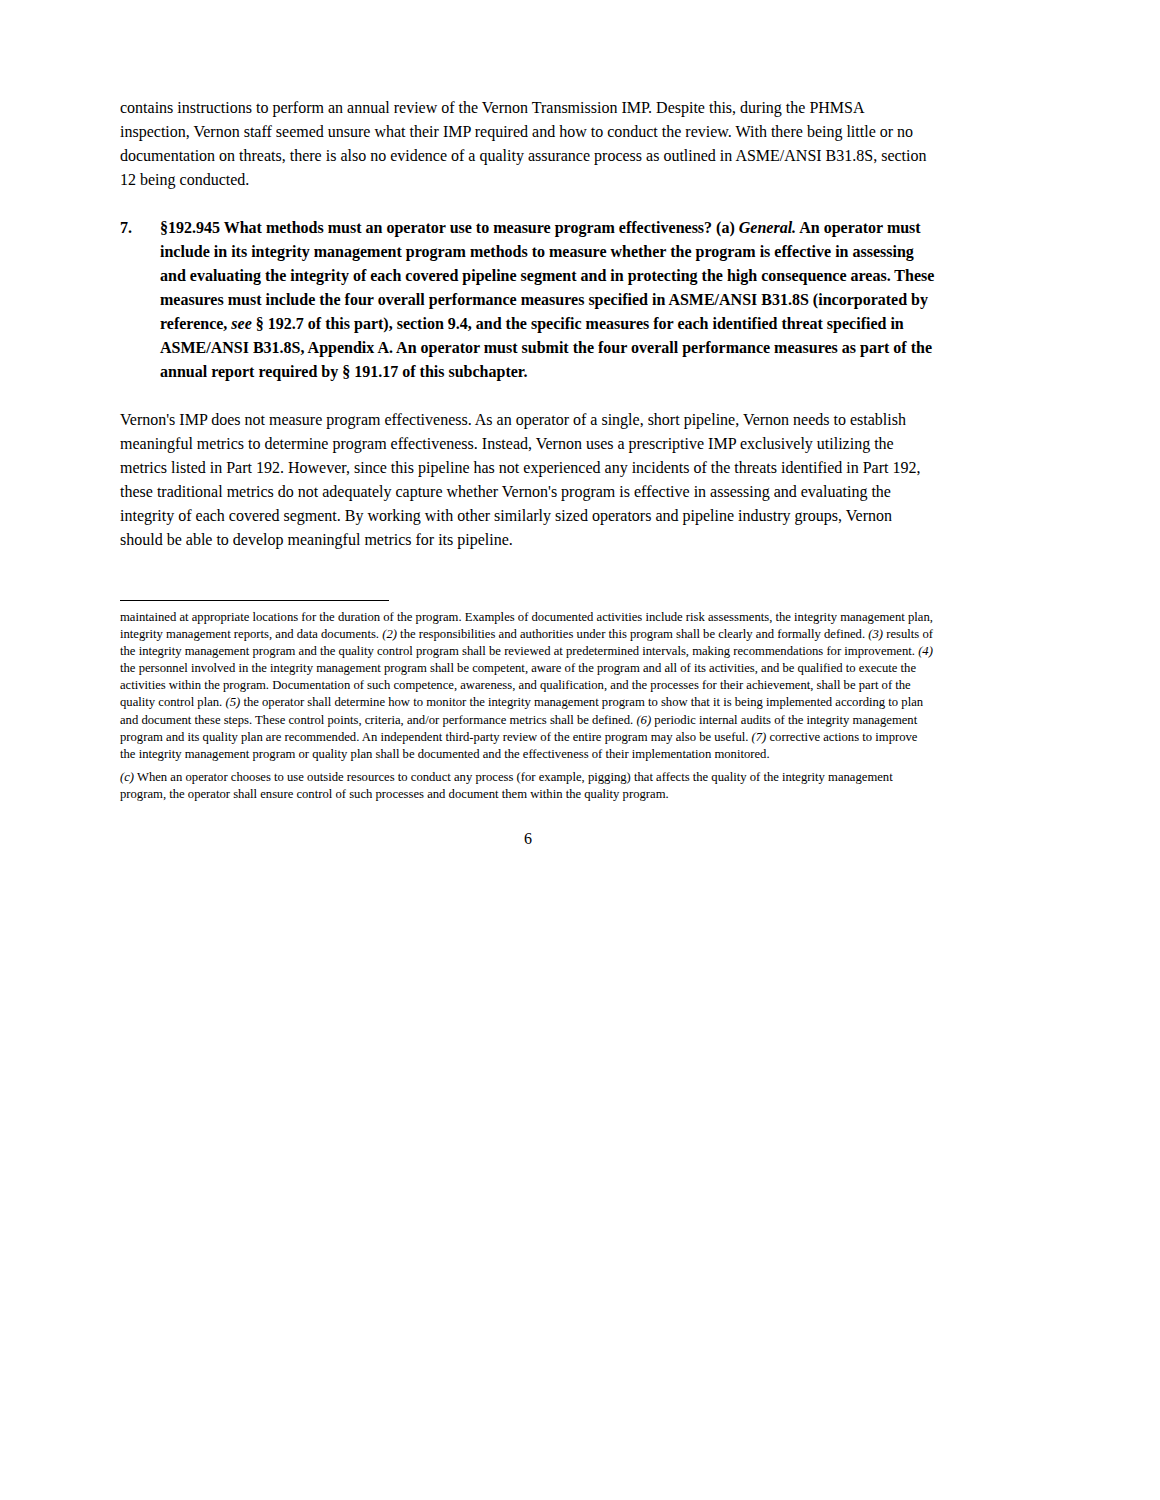contains instructions to perform an annual review of the Vernon Transmission IMP. Despite this, during the PHMSA inspection, Vernon staff seemed unsure what their IMP required and how to conduct the review. With there being little or no documentation on threats, there is also no evidence of a quality assurance process as outlined in ASME/ANSI B31.8S, section 12 being conducted.
7.
§192.945 What methods must an operator use to measure program effectiveness? (a) General. An operator must include in its integrity management program methods to measure whether the program is effective in assessing and evaluating the integrity of each covered pipeline segment and in protecting the high consequence areas. These measures must include the four overall performance measures specified in ASME/ANSI B31.8S (incorporated by reference, see § 192.7 of this part), section 9.4, and the specific measures for each identified threat specified in ASME/ANSI B31.8S, Appendix A. An operator must submit the four overall performance measures as part of the annual report required by § 191.17 of this subchapter.
Vernon's IMP does not measure program effectiveness. As an operator of a single, short pipeline, Vernon needs to establish meaningful metrics to determine program effectiveness. Instead, Vernon uses a prescriptive IMP exclusively utilizing the metrics listed in Part 192. However, since this pipeline has not experienced any incidents of the threats identified in Part 192, these traditional metrics do not adequately capture whether Vernon's program is effective in assessing and evaluating the integrity of each covered segment. By working with other similarly sized operators and pipeline industry groups, Vernon should be able to develop meaningful metrics for its pipeline.
maintained at appropriate locations for the duration of the program. Examples of documented activities include risk assessments, the integrity management plan, integrity management reports, and data documents. (2) the responsibilities and authorities under this program shall be clearly and formally defined. (3) results of the integrity management program and the quality control program shall be reviewed at predetermined intervals, making recommendations for improvement. (4) the personnel involved in the integrity management program shall be competent, aware of the program and all of its activities, and be qualified to execute the activities within the program. Documentation of such competence, awareness, and qualification, and the processes for their achievement, shall be part of the quality control plan. (5) the operator shall determine how to monitor the integrity management program to show that it is being implemented according to plan and document these steps. These control points, criteria, and/or performance metrics shall be defined. (6) periodic internal audits of the integrity management program and its quality plan are recommended. An independent third-party review of the entire program may also be useful. (7) corrective actions to improve the integrity management program or quality plan shall be documented and the effectiveness of their implementation monitored.
(c) When an operator chooses to use outside resources to conduct any process (for example, pigging) that affects the quality of the integrity management program, the operator shall ensure control of such processes and document them within the quality program.
6